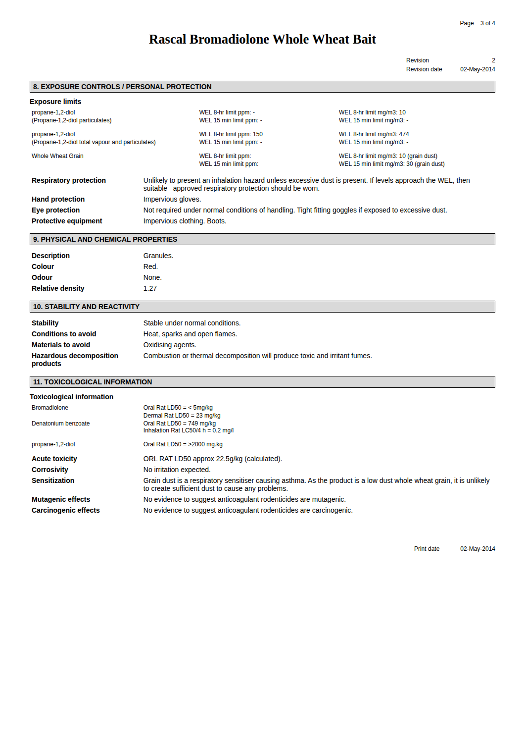Page 3 of 4
Rascal Bromadiolone Whole Wheat Bait
Revision 2
Revision date 02-May-2014
8. EXPOSURE CONTROLS / PERSONAL PROTECTION
Exposure limits
| propane-1,2-diol | WEL 8-hr limit ppm: - | WEL 8-hr limit mg/m3: 10 |
| (Propane-1,2-diol particulates) | WEL 15 min limit ppm: - | WEL 15 min limit mg/m3: - |
| propane-1,2-diol | WEL 8-hr limit ppm: 150 | WEL 8-hr limit mg/m3: 474 |
| (Propane-1,2-diol total vapour and particulates) | WEL 15 min limit ppm: - | WEL 15 min limit mg/m3: - |
| Whole Wheat Grain | WEL 8-hr limit ppm: | WEL 8-hr limit mg/m3: 10 (grain dust) |
| | WEL 15 min limit ppm: | WEL 15 min limit mg/m3: 30 (grain dust) |
| Respiratory protection | Unlikely to present an inhalation hazard unless excessive dust is present. If levels approach the WEL, then suitable approved respiratory protection should be worn. |
| Hand protection | Impervious gloves. |
| Eye protection | Not required under normal conditions of handling. Tight fitting goggles if exposed to excessive dust. |
| Protective equipment | Impervious clothing. Boots. |
9. PHYSICAL AND CHEMICAL PROPERTIES
| Description | Granules. |
| Colour | Red. |
| Odour | None. |
| Relative density | 1.27 |
10. STABILITY AND REACTIVITY
| Stability | Stable under normal conditions. |
| Conditions to avoid | Heat, sparks and open flames. |
| Materials to avoid | Oxidising agents. |
| Hazardous decomposition products | Combustion or thermal decomposition will produce toxic and irritant fumes. |
11. TOXICOLOGICAL INFORMATION
Toxicological information
| Bromadiolone | Oral Rat LD50 = < 5mg/kg |
| | Dermal Rat LD50 = 23 mg/kg |
| Denatonium benzoate | Oral Rat LD50 = 749 mg/kg Inhalation Rat LC50/4 h = 0.2 mg/l |
| propane-1,2-diol | Oral Rat LD50 = >2000 mg.kg |
| Acute toxicity | ORL RAT LD50 approx 22.5g/kg (calculated). |
| Corrosivity | No irritation expected. |
| Sensitization | Grain dust is a respiratory sensitiser causing asthma. As the product is a low dust whole wheat grain, it is unlikely to create sufficient dust to cause any problems. |
| Mutagenic effects | No evidence to suggest anticoagulant rodenticides are mutagenic. |
| Carcinogenic effects | No evidence to suggest anticoagulant rodenticides are carcinogenic. |
Print date 02-May-2014